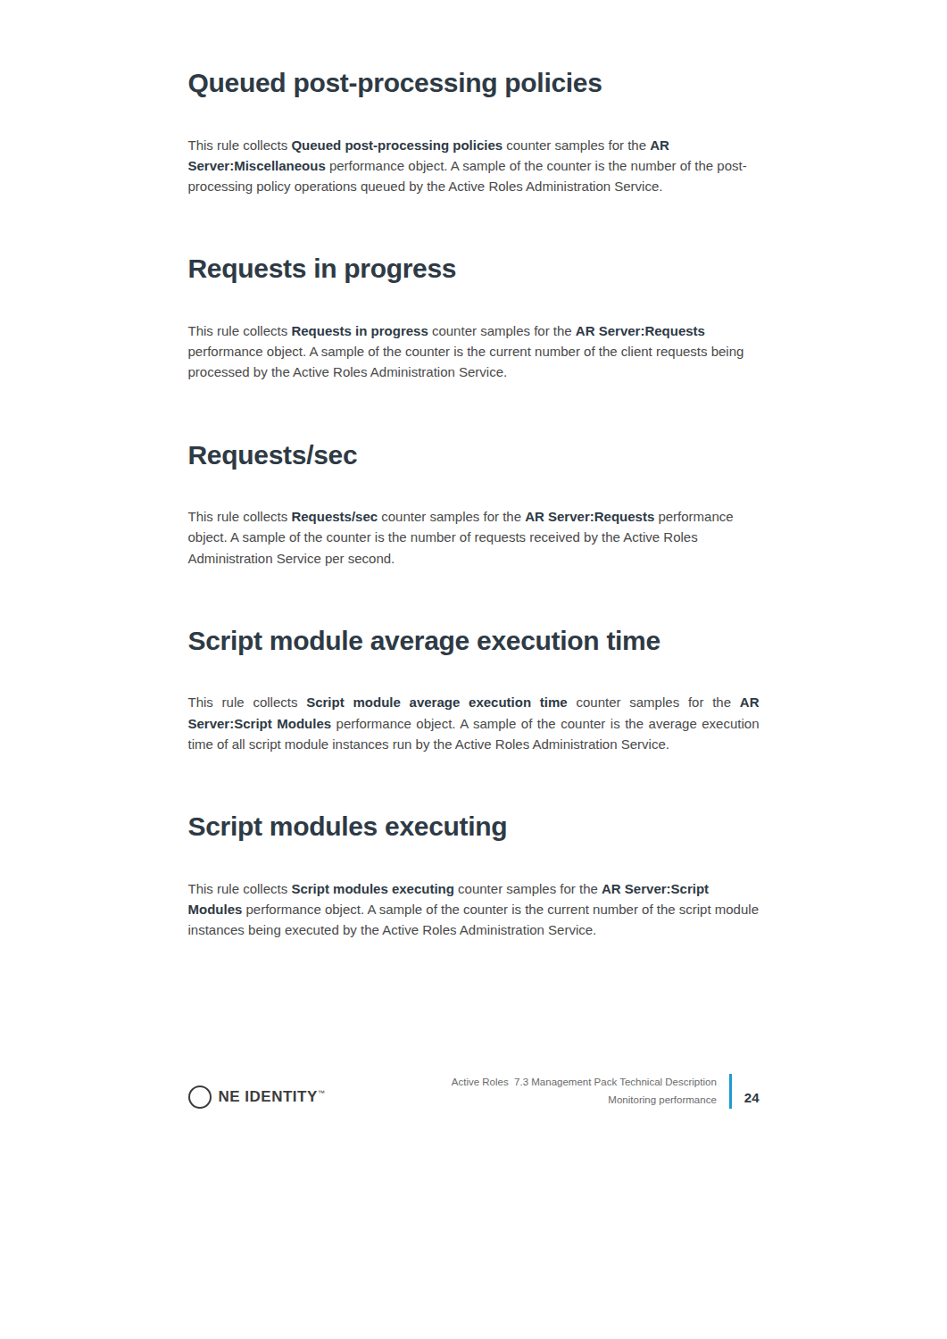Queued post-processing policies
This rule collects Queued post-processing policies counter samples for the AR Server:Miscellaneous performance object. A sample of the counter is the number of the post-processing policy operations queued by the Active Roles Administration Service.
Requests in progress
This rule collects Requests in progress counter samples for the AR Server:Requests performance object. A sample of the counter is the current number of the client requests being processed by the Active Roles Administration Service.
Requests/sec
This rule collects Requests/sec counter samples for the AR Server:Requests performance object. A sample of the counter is the number of requests received by the Active Roles Administration Service per second.
Script module average execution time
This rule collects Script module average execution time counter samples for the AR Server:Script Modules performance object. A sample of the counter is the average execution time of all script module instances run by the Active Roles Administration Service.
Script modules executing
This rule collects Script modules executing counter samples for the AR Server:Script Modules performance object. A sample of the counter is the current number of the script module instances being executed by the Active Roles Administration Service.
NE IDENTITY™
Active Roles 7.3 Management Pack Technical Description
Monitoring performance
24